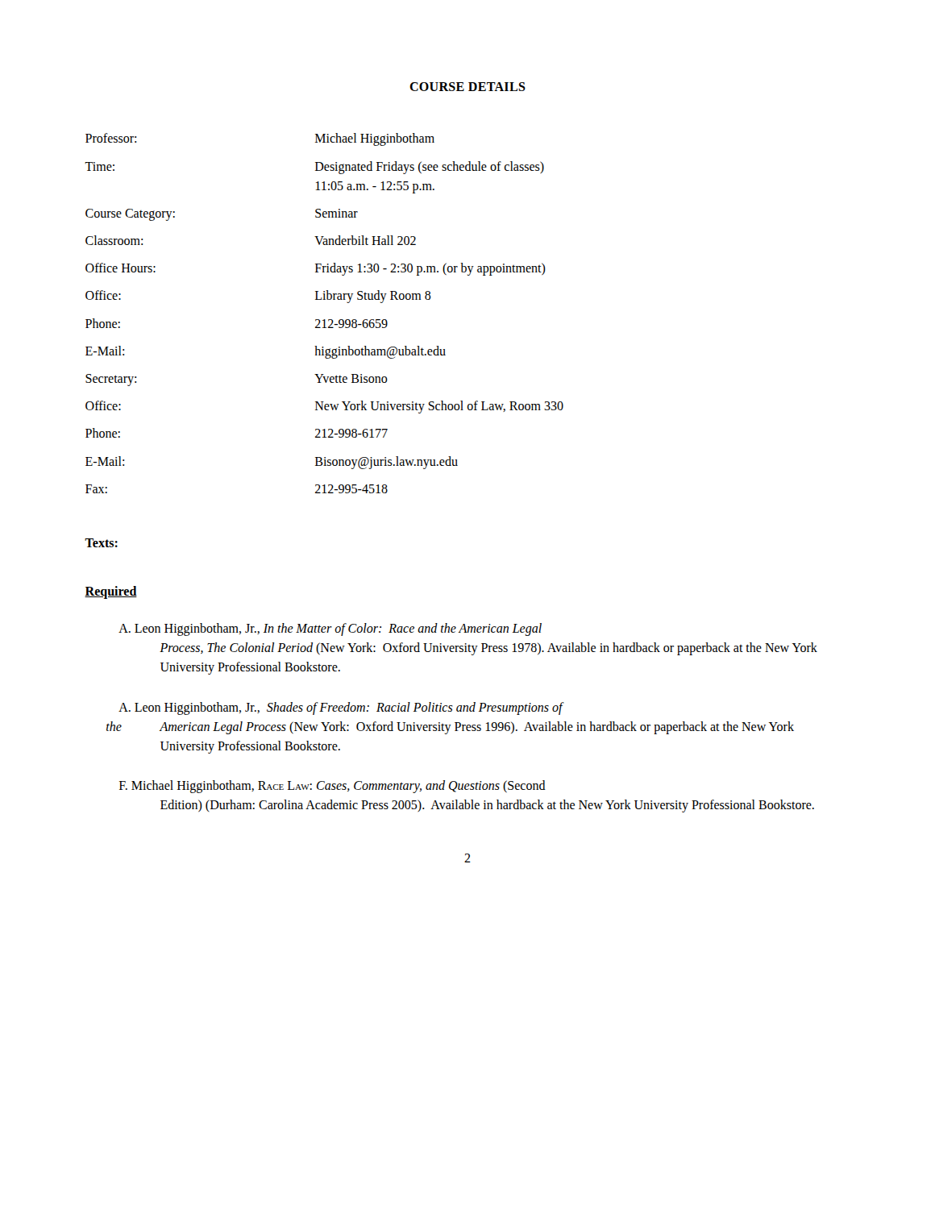COURSE DETAILS
| Professor: | Michael Higginbotham |
| Time: | Designated Fridays (see schedule of classes) 11:05 a.m. - 12:55 p.m. |
| Course Category: | Seminar |
| Classroom: | Vanderbilt Hall 202 |
| Office Hours: | Fridays 1:30 - 2:30 p.m. (or by appointment) |
| Office: | Library Study Room 8 |
| Phone: | 212-998-6659 |
| E-Mail: | higginbotham@ubalt.edu |
| Secretary: | Yvette Bisono |
| Office: | New York University School of Law, Room 330 |
| Phone: | 212-998-6177 |
| E-Mail: | Bisonoy@juris.law.nyu.edu |
| Fax: | 212-995-4518 |
Texts:
Required
A. Leon Higginbotham, Jr., In the Matter of Color: Race and the American Legal Process, The Colonial Period (New York: Oxford University Press 1978). Available in hardback or paperback at the New York University Professional Bookstore.
A. Leon Higginbotham, Jr., Shades of Freedom: Racial Politics and Presumptions of the American Legal Process (New York: Oxford University Press 1996). Available in hardback or paperback at the New York University Professional Bookstore.
F. Michael Higginbotham, Race Law: Cases, Commentary, and Questions (Second Edition) (Durham: Carolina Academic Press 2005). Available in hardback at the New York University Professional Bookstore.
2